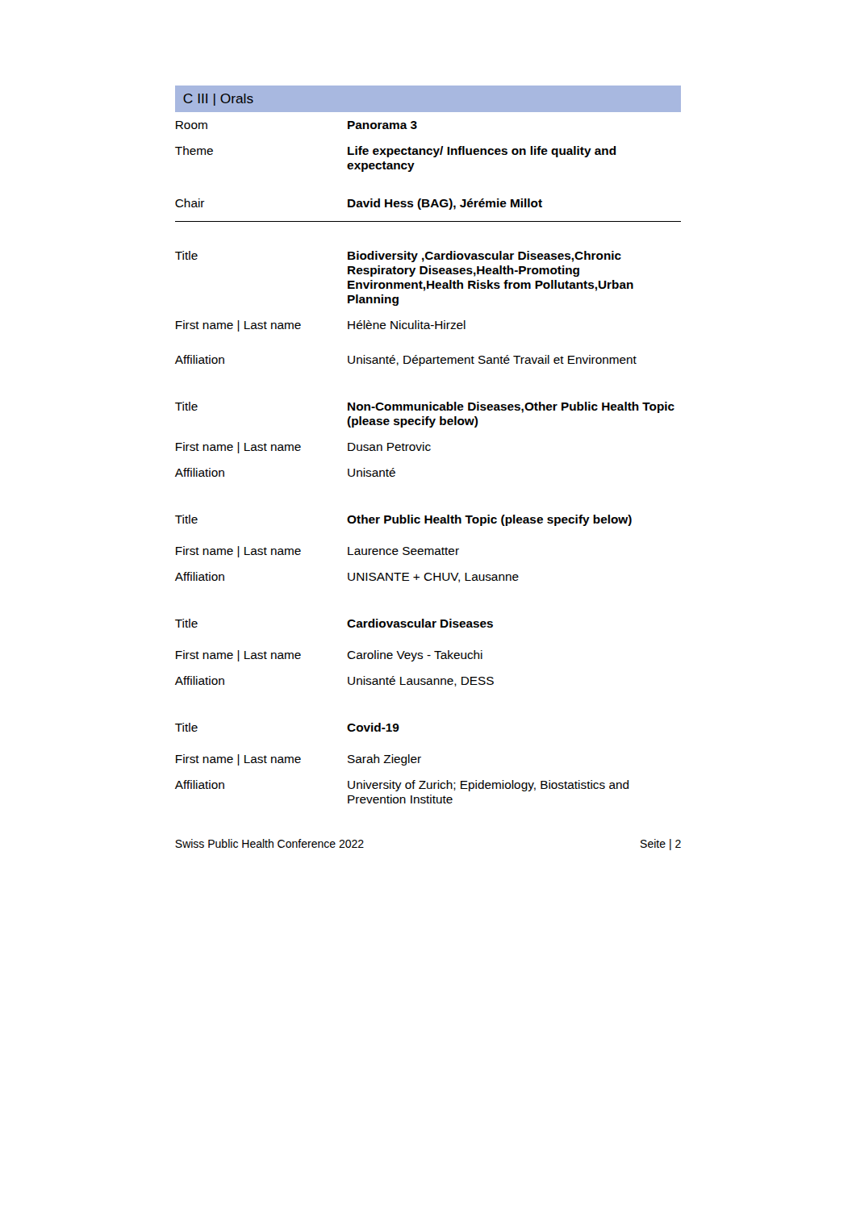C III | Orals
| Room | Panorama 3 |
| Theme | Life expectancy/ Influences on life quality and expectancy |
| Chair | David Hess (BAG), Jérémie Millot |
| Title | Biodiversity ,Cardiovascular Diseases,Chronic Respiratory Diseases,Health-Promoting Environment,Health Risks from Pollutants,Urban Planning |
| First name / Last name | Hélène Niculita-Hirzel |
| Affiliation | Unisanté, Département Santé Travail et Environment |
| Title | Non-Communicable Diseases,Other Public Health Topic (please specify below) |
| First name / Last name | Dusan Petrovic |
| Affiliation | Unisanté |
| Title | Other Public Health Topic (please specify below) |
| First name / Last name | Laurence Seematter |
| Affiliation | UNISANTE + CHUV, Lausanne |
| Title | Cardiovascular Diseases |
| First name / Last name | Caroline Veys - Takeuchi |
| Affiliation | Unisanté Lausanne, DESS |
| Title | Covid-19 |
| First name / Last name | Sarah Ziegler |
| Affiliation | University of Zurich; Epidemiology, Biostatistics and Prevention Institute |
Swiss Public Health Conference 2022
Seite | 2